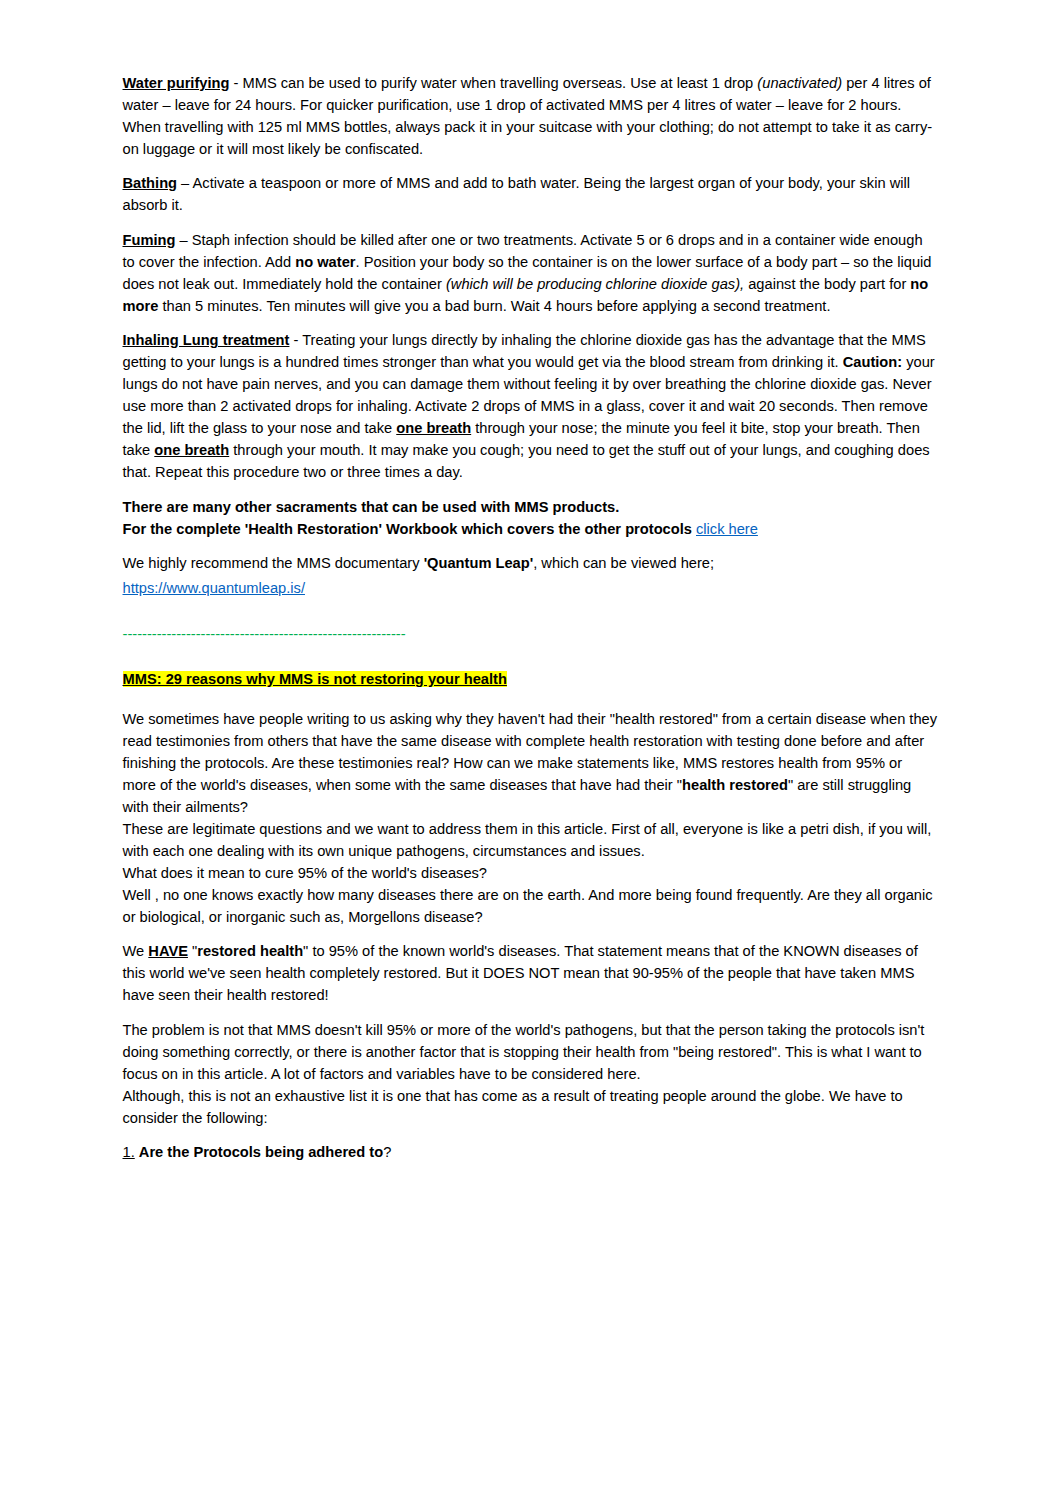Water purifying - MMS can be used to purify water when travelling overseas. Use at least 1 drop (unactivated) per 4 litres of water – leave for 24 hours. For quicker purification, use 1 drop of activated MMS per 4 litres of water – leave for 2 hours.
When travelling with 125 ml MMS bottles, always pack it in your suitcase with your clothing; do not attempt to take it as carry-on luggage or it will most likely be confiscated.
Bathing – Activate a teaspoon or more of MMS and add to bath water. Being the largest organ of your body, your skin will absorb it.
Fuming – Staph infection should be killed after one or two treatments. Activate 5 or 6 drops and in a container wide enough to cover the infection. Add no water. Position your body so the container is on the lower surface of a body part – so the liquid does not leak out. Immediately hold the container (which will be producing chlorine dioxide gas), against the body part for no more than 5 minutes. Ten minutes will give you a bad burn. Wait 4 hours before applying a second treatment.
Inhaling Lung treatment - Treating your lungs directly by inhaling the chlorine dioxide gas has the advantage that the MMS getting to your lungs is a hundred times stronger than what you would get via the blood stream from drinking it. Caution: your lungs do not have pain nerves, and you can damage them without feeling it by over breathing the chlorine dioxide gas. Never use more than 2 activated drops for inhaling. Activate 2 drops of MMS in a glass, cover it and wait 20 seconds. Then remove the lid, lift the glass to your nose and take one breath through your nose; the minute you feel it bite, stop your breath. Then take one breath through your mouth. It may make you cough; you need to get the stuff out of your lungs, and coughing does that. Repeat this procedure two or three times a day.
There are many other sacraments that can be used with MMS products.
For the complete 'Health Restoration' Workbook which covers the other protocols click here
We highly recommend the MMS documentary 'Quantum Leap', which can be viewed here;
https://www.quantumleap.is/
----------------------------------------------------------
MMS: 29 reasons why MMS is not restoring your health
We sometimes have people writing to us asking why they haven't had their "health restored" from a certain disease when they read testimonies from others that have the same disease with complete health restoration with testing done before and after finishing the protocols. Are these testimonies real? How can we make statements like, MMS restores health from 95% or more of the world's diseases, when some with the same diseases that have had their "health restored" are still struggling with their ailments?
These are legitimate questions and we want to address them in this article. First of all, everyone is like a petri dish, if you will, with each one dealing with its own unique pathogens, circumstances and issues.
What does it mean to cure 95% of the world's diseases?
Well , no one knows exactly how many diseases there are on the earth. And more being found frequently. Are they all organic or biological, or inorganic such as, Morgellons disease?
We HAVE "restored health" to 95% of the known world's diseases. That statement means that of the KNOWN diseases of this world we've seen health completely restored. But it DOES NOT mean that 90-95% of the people that have taken MMS have seen their health restored!
The problem is not that MMS doesn't kill 95% or more of the world's pathogens, but that the person taking the protocols isn't doing something correctly, or there is another factor that is stopping their health from "being restored". This is what I want to focus on in this article. A lot of factors and variables have to be considered here.
Although, this is not an exhaustive list it is one that has come as a result of treating people around the globe. We have to consider the following:
1. Are the Protocols being adhered to?